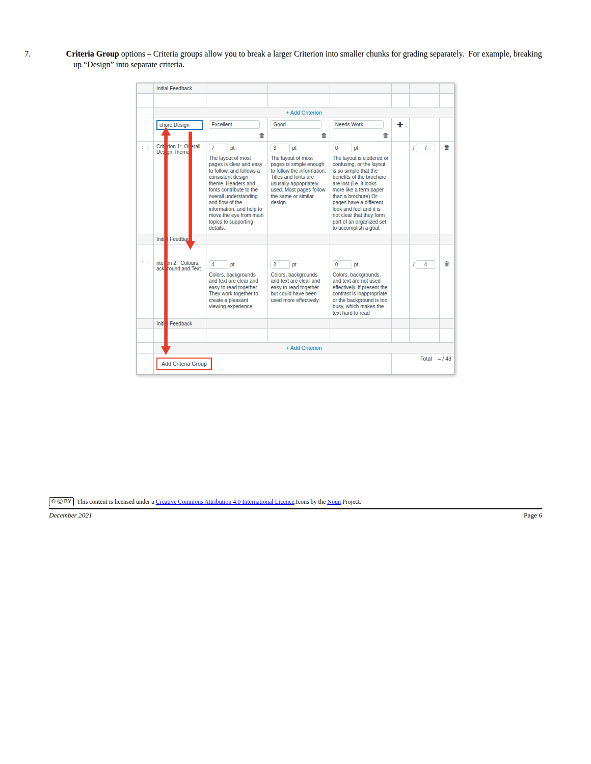7. Criteria Group options – Criteria groups allow you to break a larger Criterion into smaller chunks for grading separately. For example, breaking up “Design” into separate criteria.
| | Initial Feedback | | | | | | |
| | + Add Criterion |
| | chure Design | Excellent 🗑 | Good 🗑 | Needs Work 🗑 | ✚ | | |
| ⋮⋮ | Criterion 1: Overall Design Theme | 7 pt The layout of most pages is clear and easy to follow, and follows a consistent design theme. Headers and fonts contribute to the overall understanding and flow of the information, and help to move the eye from main topics to supporting details. | 3 pt The layout of most pages is simple enough to follow the information. Titles and fonts are ususally appopriately used. Most pages follow the same or similar design. | 0 pt The layout is cluttered or confusing, or the layout is so simple that the benefits of the brochure are lost (i.e. it looks more like a term paper than a brochure) Or pages have a different look and feel and it is not clear that they form part of an organized set to accomplish a goal. | | / 7 | 🗑 |
| | Initial Feedback | | | | | | |
| ⋮⋮ | riterion 2: Colours, ackground and Text | 4 pt Colors, backgrounds and text are clear and easy to read together. They work together to create a pleasant viewing experience. | 2 pt Colors, backgrounds and text are clear and easy to read together but could have been used more effectively. | 0 pt Colors, backgrounds and text are not used effectively. If present the contrast is inappropriate or the background is too busy, which makes the text hard to read | | / 4 | 🗑 |
| | Initial Feedback | | | | | | |
| | + Add Criterion |
| | Add Criteria Group | Total – / 43 |
© Ⓒ BY This content is licensed under a Creative Commons Attribution 4.0 International Licence.Icons by the Noun Project.
December 2021 Page 6